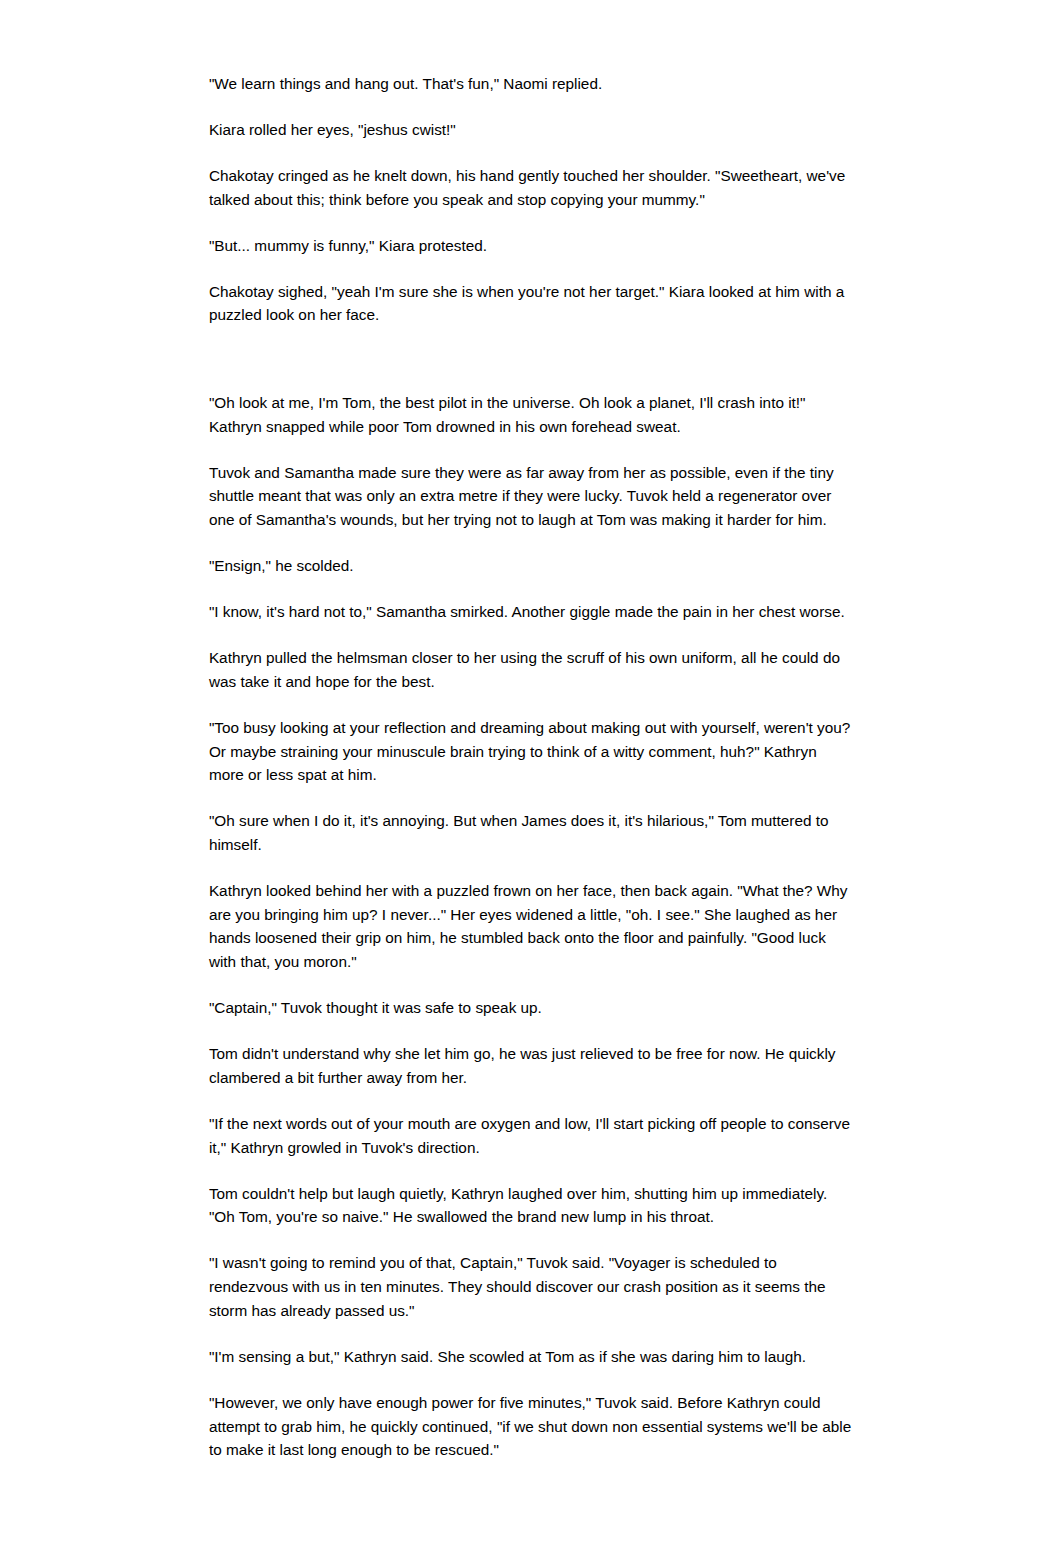"We learn things and hang out. That's fun," Naomi replied.
Kiara rolled her eyes, "jeshus cwist!"
Chakotay cringed as he knelt down, his hand gently touched her shoulder. "Sweetheart, we've talked about this; think before you speak and stop copying your mummy."
"But... mummy is funny," Kiara protested.
Chakotay sighed, "yeah I'm sure she is when you're not her target." Kiara looked at him with a puzzled look on her face.
"Oh look at me, I'm Tom, the best pilot in the universe. Oh look a planet, I'll crash into it!" Kathryn snapped while poor Tom drowned in his own forehead sweat.
Tuvok and Samantha made sure they were as far away from her as possible, even if the tiny shuttle meant that was only an extra metre if they were lucky. Tuvok held a regenerator over one of Samantha's wounds, but her trying not to laugh at Tom was making it harder for him.
"Ensign," he scolded.
"I know, it's hard not to," Samantha smirked. Another giggle made the pain in her chest worse.
Kathryn pulled the helmsman closer to her using the scruff of his own uniform, all he could do was take it and hope for the best.
"Too busy looking at your reflection and dreaming about making out with yourself, weren't you? Or maybe straining your minuscule brain trying to think of a witty comment, huh?" Kathryn more or less spat at him.
"Oh sure when I do it, it's annoying. But when James does it, it's hilarious," Tom muttered to himself.
Kathryn looked behind her with a puzzled frown on her face, then back again. "What the? Why are you bringing him up? I never..." Her eyes widened a little, "oh. I see." She laughed as her hands loosened their grip on him, he stumbled back onto the floor and painfully. "Good luck with that, you moron."
"Captain," Tuvok thought it was safe to speak up.
Tom didn't understand why she let him go, he was just relieved to be free for now. He quickly clambered a bit further away from her.
"If the next words out of your mouth are oxygen and low, I'll start picking off people to conserve it," Kathryn growled in Tuvok's direction.
Tom couldn't help but laugh quietly, Kathryn laughed over him, shutting him up immediately. "Oh Tom, you're so naive." He swallowed the brand new lump in his throat.
"I wasn't going to remind you of that, Captain," Tuvok said. "Voyager is scheduled to rendezvous with us in ten minutes. They should discover our crash position as it seems the storm has already passed us."
"I'm sensing a but," Kathryn said. She scowled at Tom as if she was daring him to laugh.
"However, we only have enough power for five minutes," Tuvok said. Before Kathryn could attempt to grab him, he quickly continued, "if we shut down non essential systems we'll be able to make it last long enough to be rescued."